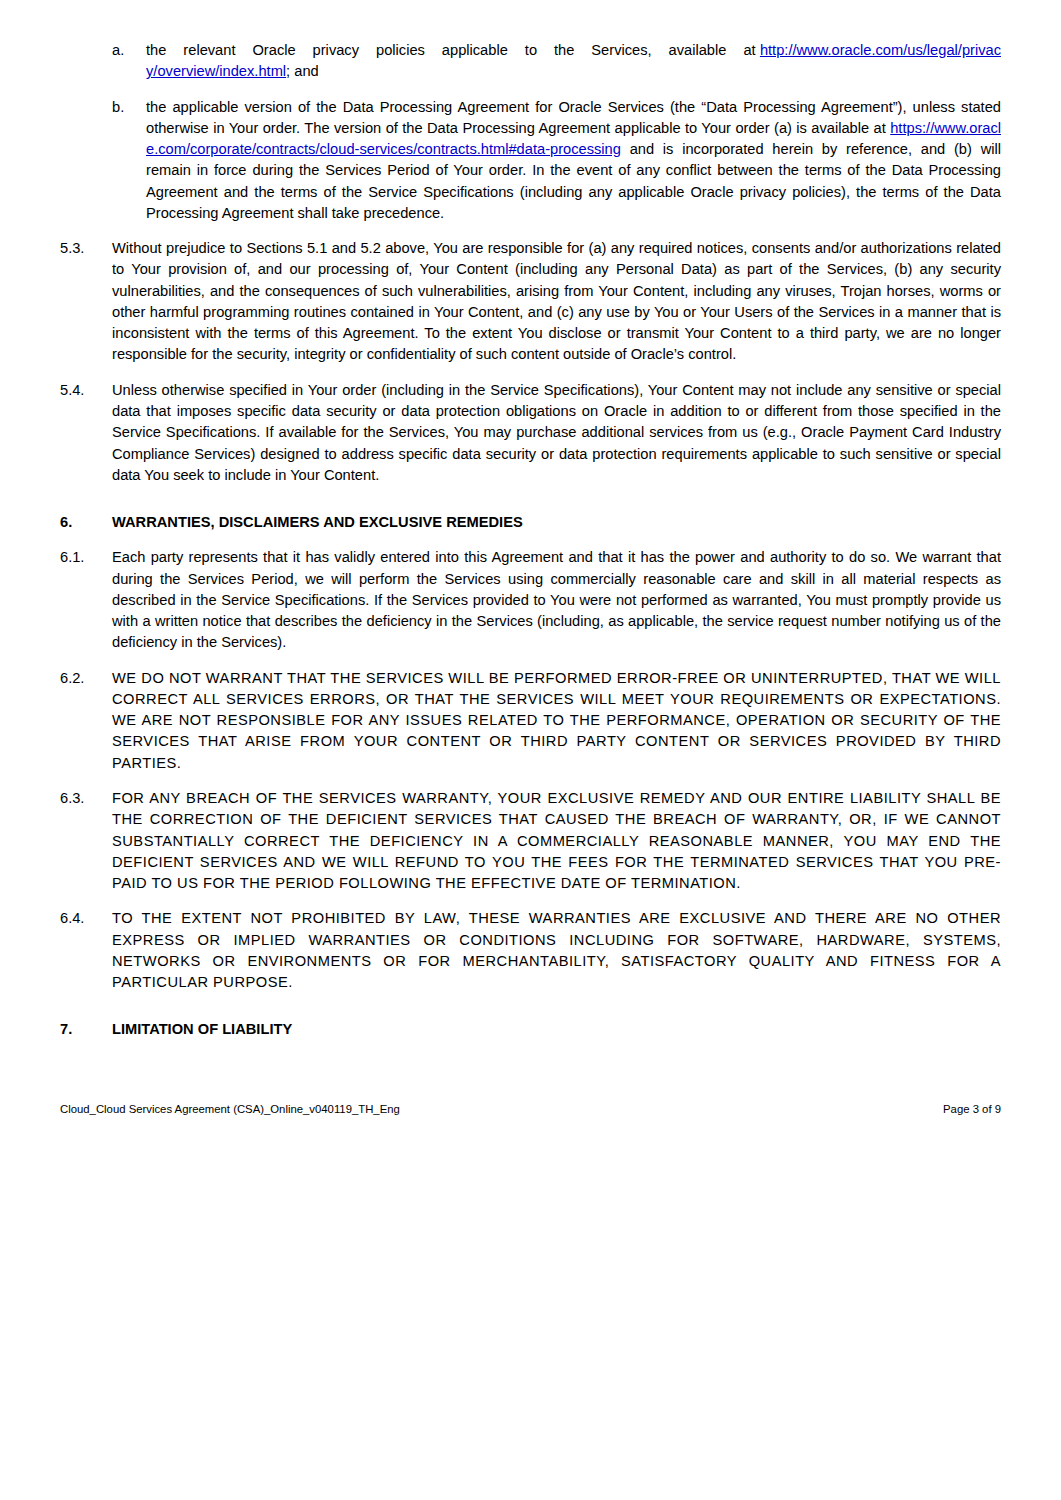a.
the relevant Oracle privacy policies applicable to the Services, available at http://www.oracle.com/us/legal/privacy/overview/index.html; and
b.
the applicable version of the Data Processing Agreement for Oracle Services (the “Data Processing Agreement”), unless stated otherwise in Your order. The version of the Data Processing Agreement applicable to Your order (a) is available at https://www.oracle.com/corporate/contracts/cloud-services/contracts.html#data-processing and is incorporated herein by reference, and (b) will remain in force during the Services Period of Your order. In the event of any conflict between the terms of the Data Processing Agreement and the terms of the Service Specifications (including any applicable Oracle privacy policies), the terms of the Data Processing Agreement shall take precedence.
5.3.
Without prejudice to Sections 5.1 and 5.2 above, You are responsible for (a) any required notices, consents and/or authorizations related to Your provision of, and our processing of, Your Content (including any Personal Data) as part of the Services, (b) any security vulnerabilities, and the consequences of such vulnerabilities, arising from Your Content, including any viruses, Trojan horses, worms or other harmful programming routines contained in Your Content, and (c) any use by You or Your Users of the Services in a manner that is inconsistent with the terms of this Agreement. To the extent You disclose or transmit Your Content to a third party, we are no longer responsible for the security, integrity or confidentiality of such content outside of Oracle’s control.
5.4.
Unless otherwise specified in Your order (including in the Service Specifications), Your Content may not include any sensitive or special data that imposes specific data security or data protection obligations on Oracle in addition to or different from those specified in the Service Specifications. If available for the Services, You may purchase additional services from us (e.g., Oracle Payment Card Industry Compliance Services) designed to address specific data security or data protection requirements applicable to such sensitive or special data You seek to include in Your Content.
6.
WARRANTIES, DISCLAIMERS AND EXCLUSIVE REMEDIES
6.1.
Each party represents that it has validly entered into this Agreement and that it has the power and authority to do so. We warrant that during the Services Period, we will perform the Services using commercially reasonable care and skill in all material respects as described in the Service Specifications. If the Services provided to You were not performed as warranted, You must promptly provide us with a written notice that describes the deficiency in the Services (including, as applicable, the service request number notifying us of the deficiency in the Services).
6.2.
WE DO NOT WARRANT THAT THE SERVICES WILL BE PERFORMED ERROR-FREE OR UNINTERRUPTED, THAT WE WILL CORRECT ALL SERVICES ERRORS, OR THAT THE SERVICES WILL MEET YOUR REQUIREMENTS OR EXPECTATIONS. WE ARE NOT RESPONSIBLE FOR ANY ISSUES RELATED TO THE PERFORMANCE, OPERATION OR SECURITY OF THE SERVICES THAT ARISE FROM YOUR CONTENT OR THIRD PARTY CONTENT OR SERVICES PROVIDED BY THIRD PARTIES.
6.3.
FOR ANY BREACH OF THE SERVICES WARRANTY, YOUR EXCLUSIVE REMEDY AND OUR ENTIRE LIABILITY SHALL BE THE CORRECTION OF THE DEFICIENT SERVICES THAT CAUSED THE BREACH OF WARRANTY, OR, IF WE CANNOT SUBSTANTIALLY CORRECT THE DEFICIENCY IN A COMMERCIALLY REASONABLE MANNER, YOU MAY END THE DEFICIENT SERVICES AND WE WILL REFUND TO YOU THE FEES FOR THE TERMINATED SERVICES THAT YOU PRE-PAID TO US FOR THE PERIOD FOLLOWING THE EFFECTIVE DATE OF TERMINATION.
6.4.
TO THE EXTENT NOT PROHIBITED BY LAW, THESE WARRANTIES ARE EXCLUSIVE AND THERE ARE NO OTHER EXPRESS OR IMPLIED WARRANTIES OR CONDITIONS INCLUDING FOR SOFTWARE, HARDWARE, SYSTEMS, NETWORKS OR ENVIRONMENTS OR FOR MERCHANTABILITY, SATISFACTORY QUALITY AND FITNESS FOR A PARTICULAR PURPOSE.
7.
LIMITATION OF LIABILITY
Cloud_Cloud Services Agreement (CSA)_Online_v040119_TH_Eng
Page 3 of 9